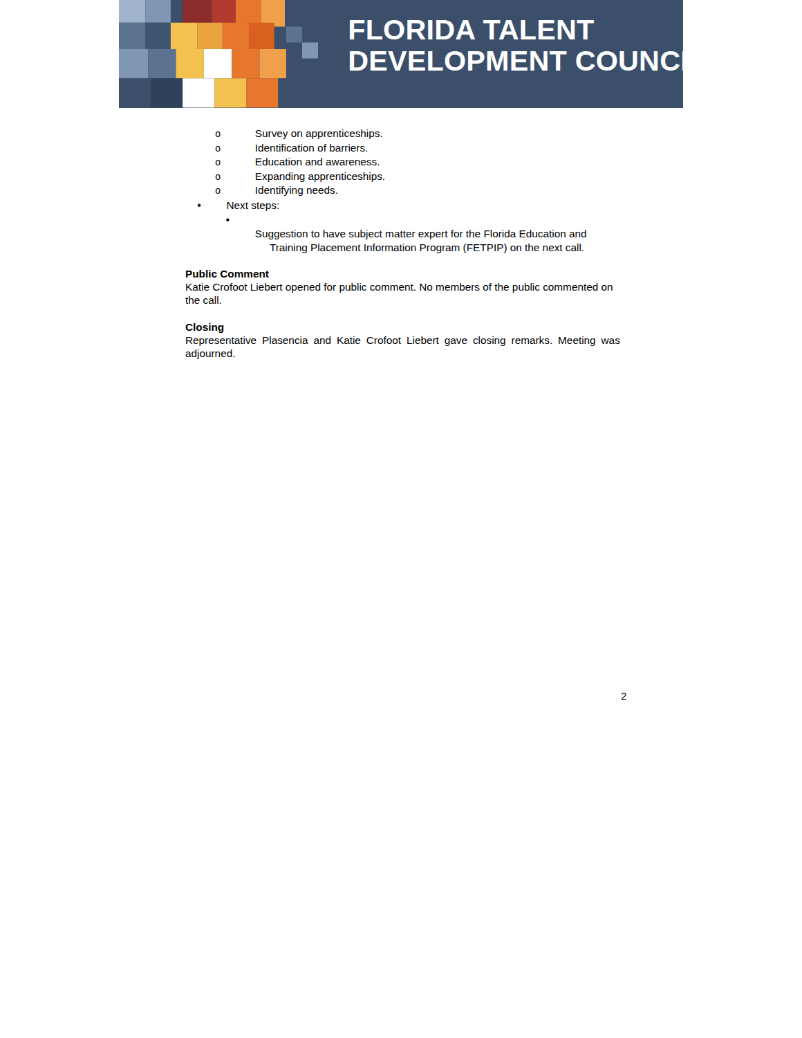FLORIDA TALENT DEVELOPMENT COUNCIL
Survey on apprenticeships.
Identification of barriers.
Education and awareness.
Expanding apprenticeships.
Identifying needs.
Next steps:
Suggestion to have subject matter expert for the Florida Education and Training Placement Information Program (FETPIP) on the next call.
Public Comment
Katie Crofoot Liebert opened for public comment. No members of the public commented on the call.
Closing
Representative Plasencia and Katie Crofoot Liebert gave closing remarks. Meeting was adjourned.
2